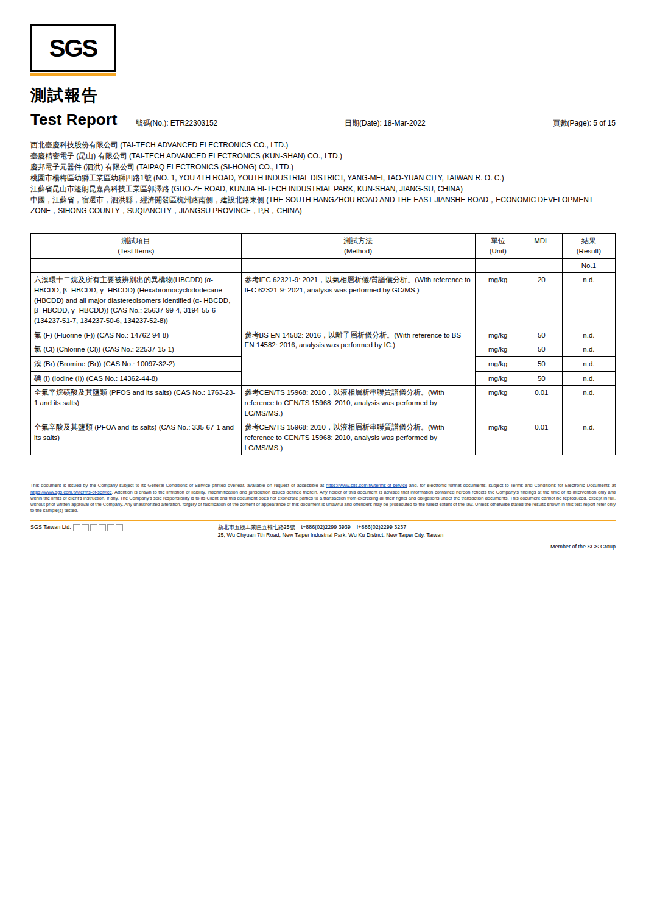SGS
測試報告
Test Report
號碼(No.): ETR22303152 日期(Date): 18-Mar-2022 頁數(Page): 5 of 15
西北臺慶科技股份有限公司 (TAI-TECH ADVANCED ELECTRONICS CO., LTD.)
臺慶精密電子 (昆山) 有限公司 (TAI-TECH ADVANCED ELECTRONICS (KUN-SHAN) CO., LTD.)
慶邦電子元器件 (泗洪) 有限公司 (TAIPAQ ELECTRONICS (SI-HONG) CO., LTD.)
桃園市楊梅區幼獅工業區幼獅四路1號 (NO. 1, YOU 4TH ROAD, YOUTH INDUSTRIAL DISTRICT, YANG-MEI, TAO-YUAN CITY, TAIWAN R. O. C.)
江蘇省昆山市篷朗昆嘉高科技工業區郭澤路 (GUO-ZE ROAD, KUNJIA HI-TECH INDUSTRIAL PARK, KUN-SHAN, JIANG-SU, CHINA)
中國，江蘇省，宿遷市，泗洪縣，經濟開發區杭州路南側，建設北路東側 (THE SOUTH HANGZHOU ROAD AND THE EAST JIANSHE ROAD，ECONOMIC DEVELOPMENT ZONE，SIHONG COUNTY，SUQIANCITY，JIANGSU PROVINCE，P,R，CHINA)
| 測試項目 (Test Items) | 測試方法 (Method) | 單位 (Unit) | MDL | 結果 (Result) |
| --- | --- | --- | --- | --- |
| | | | | No.1 |
| 六溴環十二烷及所有主要被辨別出的異構物(HBCDD) (α- HBCDD, β- HBCDD, γ- HBCDD) (Hexabromocyclododecane (HBCDD) and all major diastereoisomers identified (α- HBCDD, β- HBCDD, γ- HBCDD)) (CAS No.: 25637-99-4, 3194-55-6 (134237-51-7, 134237-50-6, 134237-52-8)) | 參考IEC 62321-9: 2021，以氣相層析儀/質譜儀分析。(With reference to IEC 62321-9: 2021, analysis was performed by GC/MS.) | mg/kg | 20 | n.d. |
| 氟 (F) (Fluorine (F)) (CAS No.: 14762-94-8) | 參考BS EN 14582: 2016，以離子層析儀分析。(With reference to BS EN 14582: 2016, analysis was performed by IC.) | mg/kg | 50 | n.d. |
| 氯 (Cl) (Chlorine (Cl)) (CAS No.: 22537-15-1) | mg/kg | 50 | n.d. |
| 溴 (Br) (Bromine (Br)) (CAS No.: 10097-32-2) | mg/kg | 50 | n.d. |
| 碘 (I) (Iodine (I)) (CAS No.: 14362-44-8) | mg/kg | 50 | n.d. |
| 全氟辛烷磺酸及其鹽類 (PFOS and its salts) (CAS No.: 1763-23-1 and its salts) | 參考CEN/TS 15968: 2010，以液相層析串聯質譜儀分析。(With reference to CEN/TS 15968: 2010, analysis was performed by LC/MS/MS.) | mg/kg | 0.01 | n.d. |
| 全氟辛酸及其鹽類 (PFOA and its salts) (CAS No.: 335-67-1 and its salts) | 參考CEN/TS 15968: 2010，以液相層析串聯質譜儀分析。(With reference to CEN/TS 15968: 2010, analysis was performed by LC/MS/MS.) | mg/kg | 0.01 | n.d. |
This document is issued by the Company subject to its General Conditions of Service printed overleaf, available on request or accessible at https://www.sgs.com.tw/terms-of-service and, for electronic format documents, subject to Terms and Conditions for Electronic Documents at https://www.sgs.com.tw/terms-of-service. Attention is drawn to the limitation of liability, indemnification and jurisdiction issues defined therein. Any holder of this document is advised that information contained hereon reflects the Company's findings at the time of its intervention only and within the limits of client's instruction, if any. The Company's sole responsibility is to its Client and this document does not exonerate parties to a transaction from exercising all their rights and obligations under the transaction documents. This document cannot be reproduced, except in full, without prior written approval of the Company. Any unauthorized alteration, forgery or falsification of the content or appearance of this document is unlawful and offenders may be prosecuted to the fullest extent of the law. Unless otherwise stated the results shown in this test report refer only to the sample(s) tested.
SGS Taiwan Ltd.
新北市五股工業區五權七路25號 t+886(02)2299 3939 f+886(02)2299 3237
25, Wu Chyuan 7th Road, New Taipei Industrial Park, Wu Ku District, New Taipei City, Taiwan
Member of the SGS Group